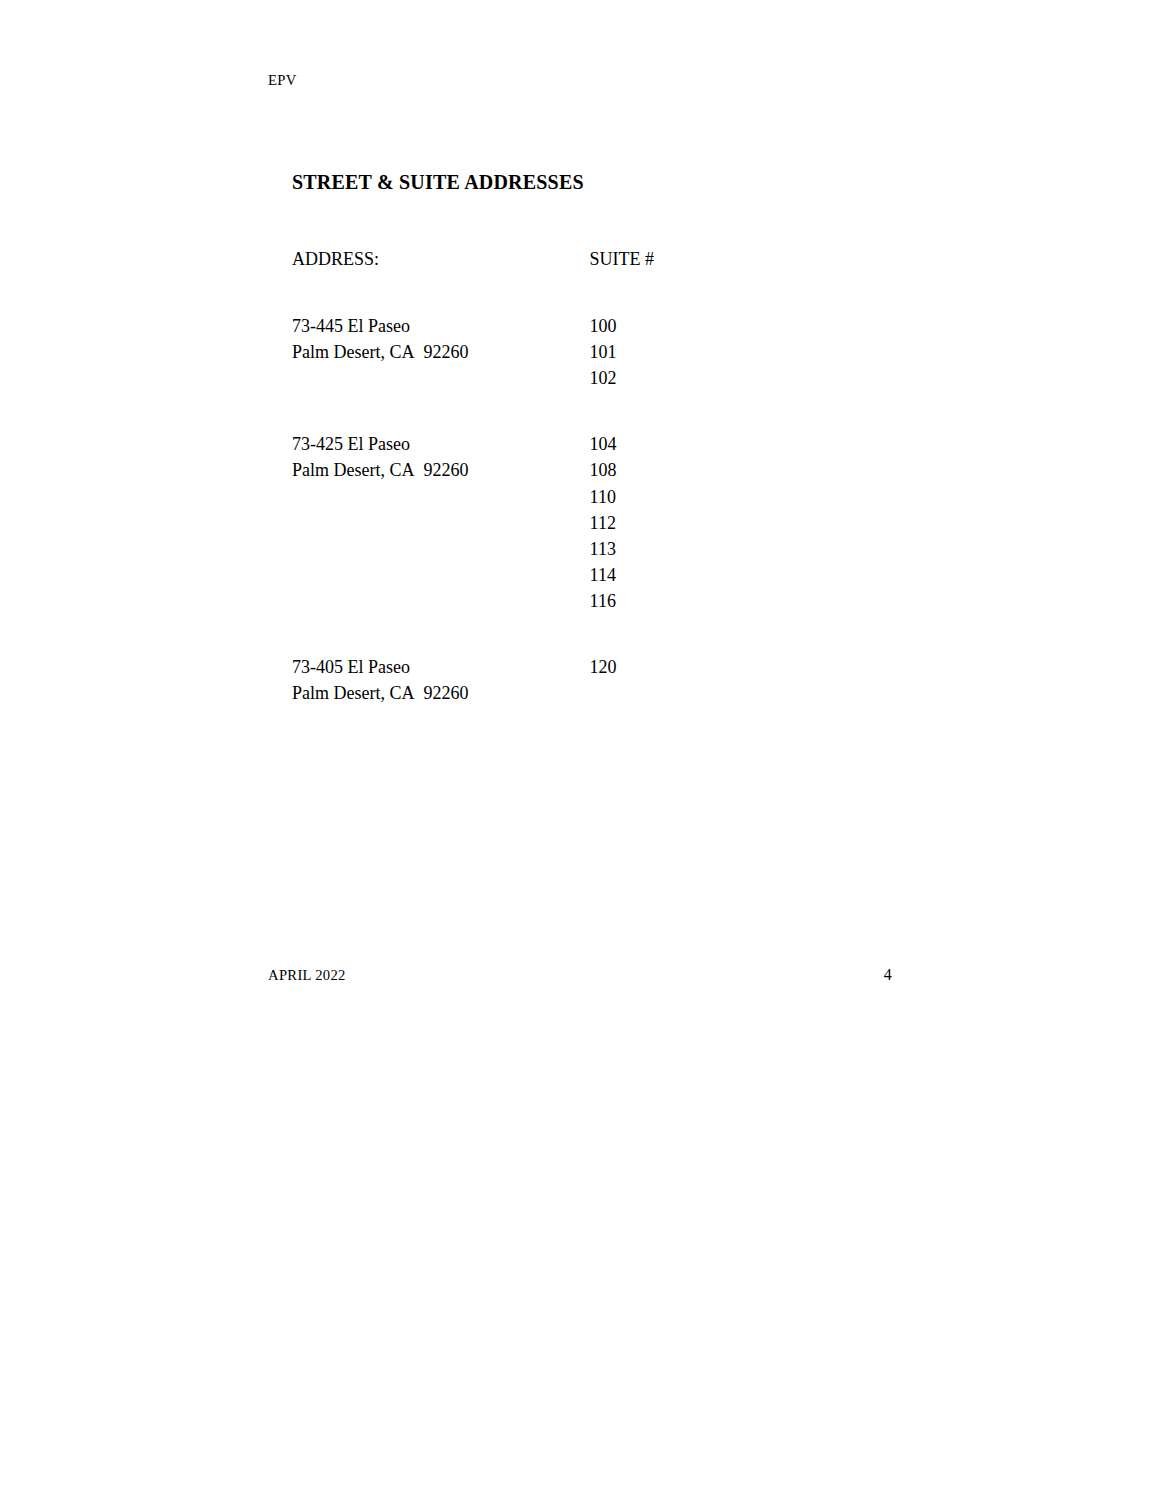EPV
STREET & SUITE ADDRESSES
| ADDRESS: | SUITE # |
| 73-445 El Paseo Palm Desert, CA 92260 | 100 101 102 |
| 73-425 El Paseo Palm Desert, CA 92260 | 104 108 110 112 113 114 116 |
| 73-405 El Paseo Palm Desert, CA 92260 | 120 |
APRIL 2022 4